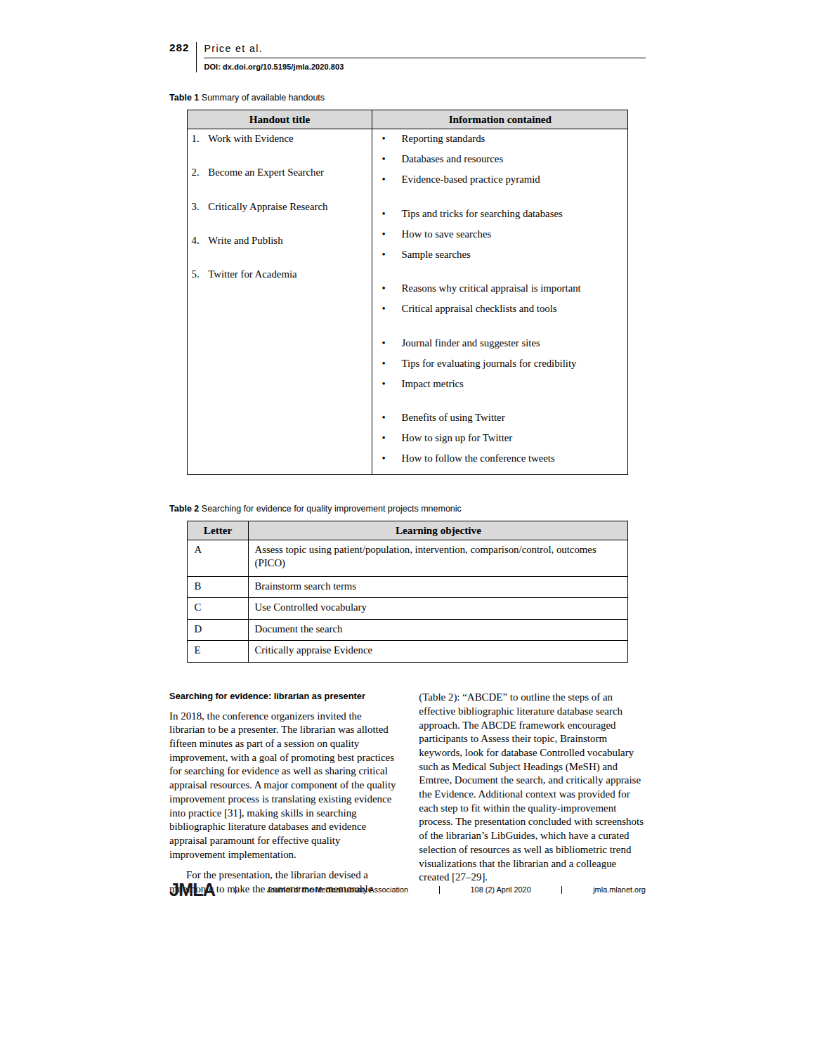282
Price et al.
DOI: dx.doi.org/10.5195/jmla.2020.803
Table 1 Summary of available handouts
| Handout title | Information contained |
| --- | --- |
| 1. Work with Evidence 2. Become an Expert Searcher 3. Critically Appraise Research 4. Write and Publish 5. Twitter for Academia | • Reporting standards • Databases and resources • Evidence-based practice pyramid • Tips and tricks for searching databases • How to save searches • Sample searches • Reasons why critical appraisal is important • Critical appraisal checklists and tools • Journal finder and suggester sites • Tips for evaluating journals for credibility • Impact metrics • Benefits of using Twitter • How to sign up for Twitter • How to follow the conference tweets |
Table 2 Searching for evidence for quality improvement projects mnemonic
| Letter | Learning objective |
| --- | --- |
| A | Assess topic using patient/population, intervention, comparison/control, outcomes (PICO) |
| B | Brainstorm search terms |
| C | Use Controlled vocabulary |
| D | Document the search |
| E | Critically appraise Evidence |
Searching for evidence: librarian as presenter
In 2018, the conference organizers invited the librarian to be a presenter. The librarian was allotted fifteen minutes as part of a session on quality improvement, with a goal of promoting best practices for searching for evidence as well as sharing critical appraisal resources. A major component of the quality improvement process is translating existing evidence into practice [31], making skills in searching bibliographic literature databases and evidence appraisal paramount for effective quality improvement implementation.
For the presentation, the librarian devised a mnemonic to make the content more memorable (Table 2): “ABCDE” to outline the steps of an effective bibliographic literature database search approach. The ABCDE framework encouraged participants to Assess their topic, Brainstorm keywords, look for database Controlled vocabulary such as Medical Subject Headings (MeSH) and Emtree, Document the search, and critically appraise the Evidence. Additional context was provided for each step to fit within the quality-improvement process. The presentation concluded with screenshots of the librarian’s LibGuides, which have a curated selection of resources as well as bibliometric trend visualizations that the librarian and a colleague created [27–29].
JMLA
Journal of the Medical Library Association
108 (2) April 2020
jmla.mlanet.org